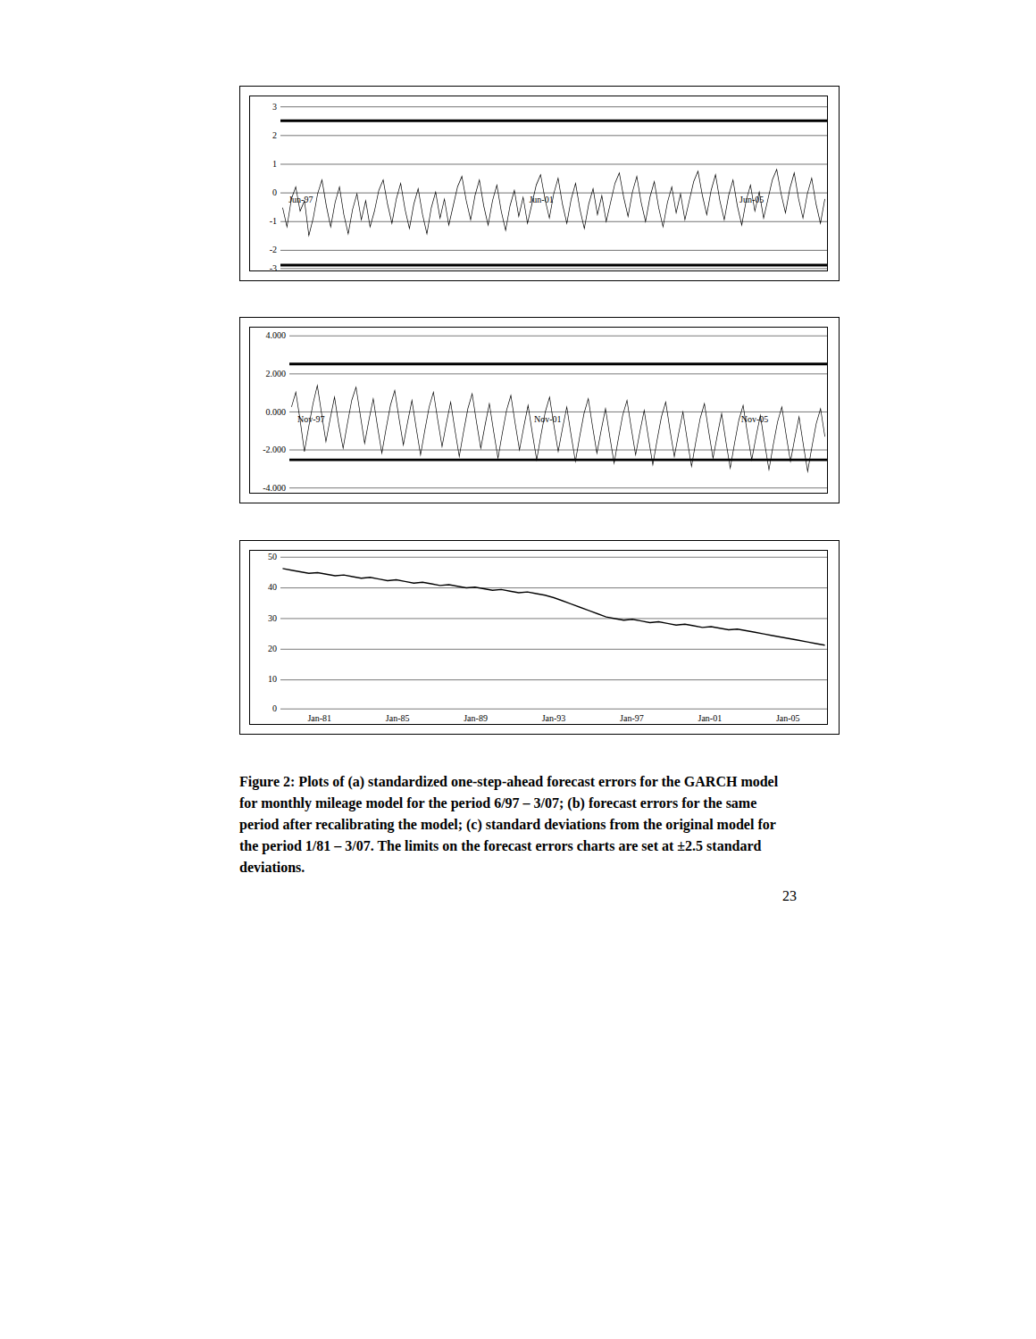3 2 1 0 -1 -2 -3
Jun-97 Jun-01 Jun-05
4.000 2.000 0.000 -2.000 -4.000
Nov-97 Nov-01 Nov-05
50 40 30 20 10 0
Jan-81 Jan-85 Jan-89 Jan-93 Jan-97 Jan-01 Jan-05
Figure 2: Plots of (a) standardized one-step-ahead forecast errors for the GARCH model for monthly mileage model for the period 6/97 – 3/07; (b) forecast errors for the same period after recalibrating the model; (c) standard deviations from the original model for the period 1/81 – 3/07. The limits on the forecast errors charts are set at ±2.5 standard deviations.
23